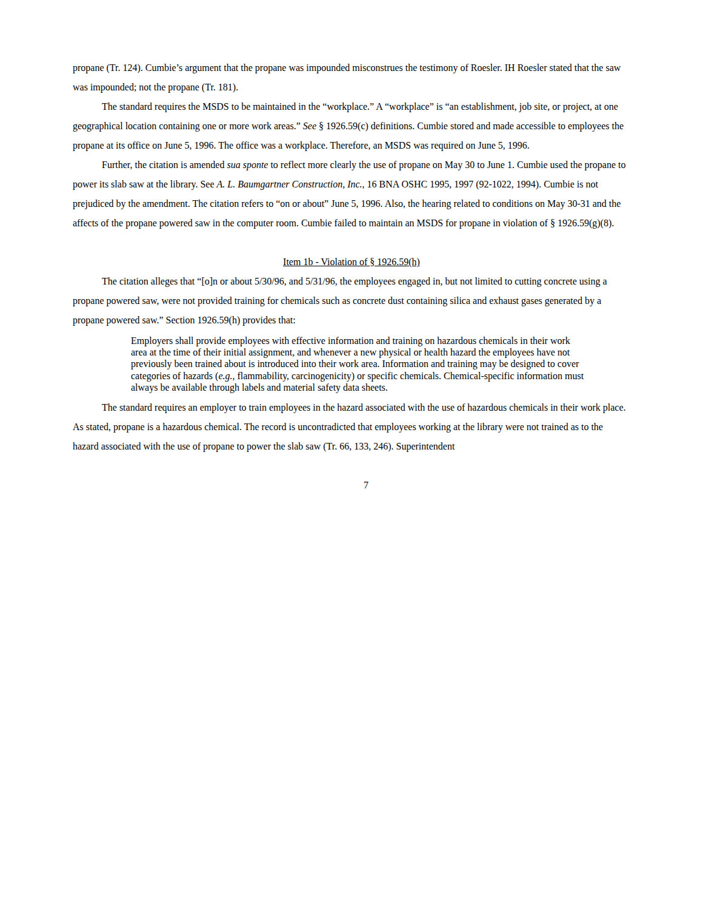propane (Tr. 124). Cumbie’s argument that the propane was impounded misconstrues the testimony of Roesler. IH Roesler stated that the saw was impounded; not the propane (Tr. 181).
The standard requires the MSDS to be maintained in the “workplace.” A “workplace” is “an establishment, job site, or project, at one geographical location containing one or more work areas.” See § 1926.59(c) definitions. Cumbie stored and made accessible to employees the propane at its office on June 5, 1996. The office was a workplace. Therefore, an MSDS was required on June 5, 1996.
Further, the citation is amended sua sponte to reflect more clearly the use of propane on May 30 to June 1. Cumbie used the propane to power its slab saw at the library. See A. L. Baumgartner Construction, Inc., 16 BNA OSHC 1995, 1997 (92-1022, 1994). Cumbie is not prejudiced by the amendment. The citation refers to “on or about” June 5, 1996. Also, the hearing related to conditions on May 30-31 and the affects of the propane powered saw in the computer room. Cumbie failed to maintain an MSDS for propane in violation of § 1926.59(g)(8).
Item 1b - Violation of § 1926.59(h)
The citation alleges that “[o]n or about 5/30/96, and 5/31/96, the employees engaged in, but not limited to cutting concrete using a propane powered saw, were not provided training for chemicals such as concrete dust containing silica and exhaust gases generated by a propane powered saw.” Section 1926.59(h) provides that:
Employers shall provide employees with effective information and training on hazardous chemicals in their work area at the time of their initial assignment, and whenever a new physical or health hazard the employees have not previously been trained about is introduced into their work area. Information and training may be designed to cover categories of hazards (e.g., flammability, carcinogenicity) or specific chemicals. Chemical-specific information must always be available through labels and material safety data sheets.
The standard requires an employer to train employees in the hazard associated with the use of hazardous chemicals in their work place. As stated, propane is a hazardous chemical. The record is uncontradicted that employees working at the library were not trained as to the hazard associated with the use of propane to power the slab saw (Tr. 66, 133, 246). Superintendent
7